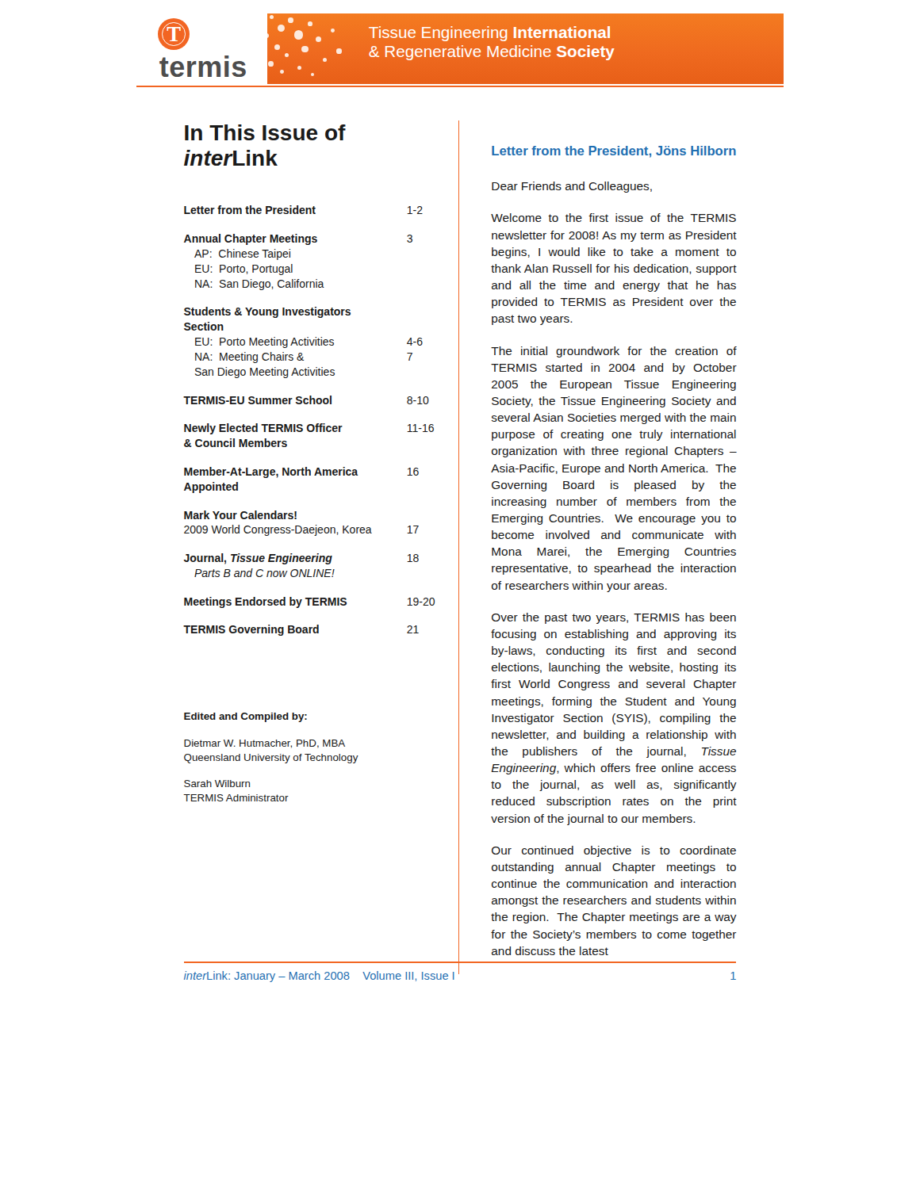T
termis
Tissue Engineering International
& Regenerative Medicine Society
In This Issue of inter Link
| Letter from the President | 1-2 |
| Annual Chapter Meetings | 3 |
| AP: Chinese Taipei | |
| EU: Porto, Portugal | |
| NA: San Diego, California | |
| Students & Young Investigators Section | |
| EU: Porto Meeting Activities | 4-6 |
| NA: Meeting Chairs & | 7 |
| San Diego Meeting Activities | |
| TERMIS-EU Summer School | 8-10 |
| Newly Elected TERMIS Officer | 11-16 |
| & Council Members | |
| Member-At-Large, North America | 16 |
| Appointed | |
| Mark Your Calendars! | |
| 2009 World Congress-Daejeon, Korea | 17 |
| Journal, Tissue Engineering | 18 |
| Parts B and C now ONLINE! | |
| Meetings Endorsed by TERMIS | 19-20 |
| TERMIS Governing Board | 21 |
Edited and Compiled by:
Dietmar W. Hutmacher, PhD, MBA
Queensland University of Technology
Sarah Wilburn
TERMIS Administrator
Letter from the President, Jöns Hilborn
Dear Friends and Colleagues,
Welcome to the first issue of the TERMIS newsletter for 2008! As my term as President begins, I would like to take a moment to thank Alan Russell for his dedication, support and all the time and energy that he has provided to TERMIS as President over the past two years.
The initial groundwork for the creation of TERMIS started in 2004 and by October 2005 the European Tissue Engineering Society, the Tissue Engineering Society and several Asian Societies merged with the main purpose of creating one truly international organization with three regional Chapters – Asia-Pacific, Europe and North America. The Governing Board is pleased by the increasing number of members from the Emerging Countries. We encourage you to become involved and communicate with Mona Marei, the Emerging Countries representative, to spearhead the interaction of researchers within your areas.
Over the past two years, TERMIS has been focusing on establishing and approving its by-laws, conducting its first and second elections, launching the website, hosting its first World Congress and several Chapter meetings, forming the Student and Young Investigator Section (SYIS), compiling the newsletter, and building a relationship with the publishers of the journal, Tissue Engineering, which offers free online access to the journal, as well as, significantly reduced subscription rates on the print version of the journal to our members.
Our continued objective is to coordinate outstanding annual Chapter meetings to continue the communication and interaction amongst the researchers and students within the region. The Chapter meetings are a way for the Society’s members to come together and discuss the latest
inter Link: January – March 2008 Volume III, Issue I
1